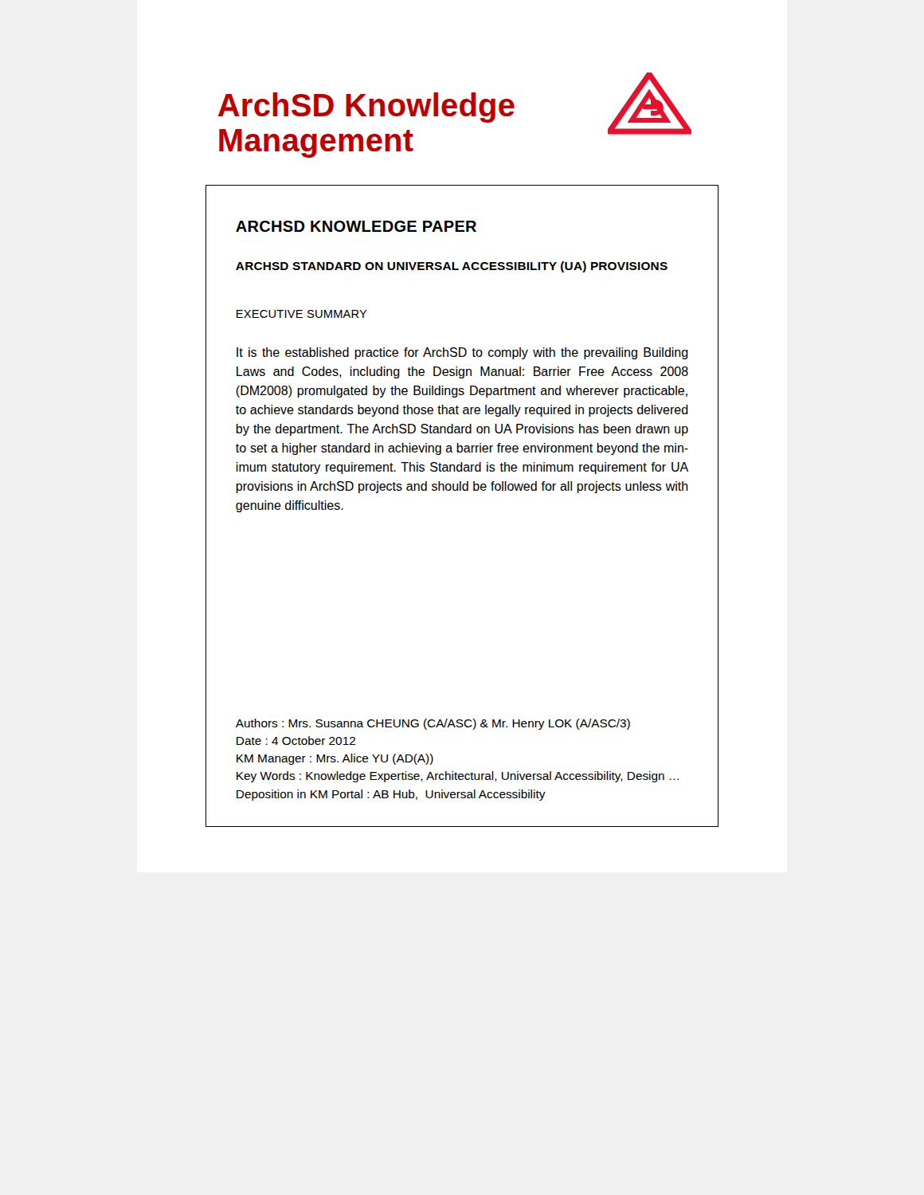ArchSD Knowledge Management
ARCHSD KNOWLEDGE PAPER
ARCHSD STANDARD ON UNIVERSAL ACCESSIBILITY (UA) PROVISIONS
EXECUTIVE SUMMARY
It is the established practice for ArchSD to comply with the prevailing Building Laws and Codes, including the Design Manual: Barrier Free Access 2008 (DM2008) promulgated by the Buildings Department and wherever practicable, to achieve standards beyond those that are legally required in projects delivered by the department. The ArchSD Standard on UA Provisions has been drawn up to set a higher standard in achieving a barrier free environment beyond the minimum statutory requirement. This Standard is the minimum requirement for UA provisions in ArchSD projects and should be followed for all projects unless with genuine difficulties.
Authors : Mrs. Susanna CHEUNG (CA/ASC) & Mr. Henry LOK (A/ASC/3)
Date : 4 October 2012
KM Manager : Mrs. Alice YU (AD(A))
Key Words : Knowledge Expertise, Architectural, Universal Accessibility, Design Standard
Deposition in KM Portal : AB Hub, Universal Accessibility